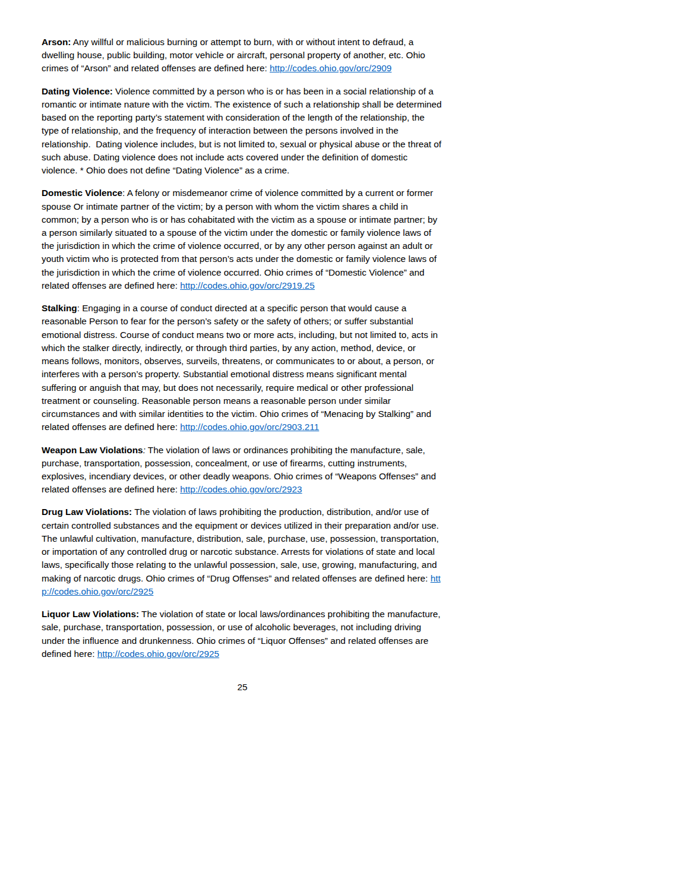Arson: Any willful or malicious burning or attempt to burn, with or without intent to defraud, a dwelling house, public building, motor vehicle or aircraft, personal property of another, etc. Ohio crimes of “Arson” and related offenses are defined here: http://codes.ohio.gov/orc/2909
Dating Violence: Violence committed by a person who is or has been in a social relationship of a romantic or intimate nature with the victim. The existence of such a relationship shall be determined based on the reporting party’s statement with consideration of the length of the relationship, the type of relationship, and the frequency of interaction between the persons involved in the relationship. Dating violence includes, but is not limited to, sexual or physical abuse or the threat of such abuse. Dating violence does not include acts covered under the definition of domestic violence. * Ohio does not define “Dating Violence” as a crime.
Domestic Violence: A felony or misdemeanor crime of violence committed by a current or former spouse Or intimate partner of the victim; by a person with whom the victim shares a child in common; by a person who is or has cohabitated with the victim as a spouse or intimate partner; by a person similarly situated to a spouse of the victim under the domestic or family violence laws of the jurisdiction in which the crime of violence occurred, or by any other person against an adult or youth victim who is protected from that person’s acts under the domestic or family violence laws of the jurisdiction in which the crime of violence occurred. Ohio crimes of “Domestic Violence” and related offenses are defined here: http://codes.ohio.gov/orc/2919.25
Stalking: Engaging in a course of conduct directed at a specific person that would cause a reasonable Person to fear for the person’s safety or the safety of others; or suffer substantial emotional distress. Course of conduct means two or more acts, including, but not limited to, acts in which the stalker directly, indirectly, or through third parties, by any action, method, device, or means follows, monitors, observes, surveils, threatens, or communicates to or about, a person, or interferes with a person’s property. Substantial emotional distress means significant mental suffering or anguish that may, but does not necessarily, require medical or other professional treatment or counseling. Reasonable person means a reasonable person under similar circumstances and with similar identities to the victim. Ohio crimes of “Menacing by Stalking” and related offenses are defined here: http://codes.ohio.gov/orc/2903.211
Weapon Law Violations: The violation of laws or ordinances prohibiting the manufacture, sale, purchase, transportation, possession, concealment, or use of firearms, cutting instruments, explosives, incendiary devices, or other deadly weapons. Ohio crimes of “Weapons Offenses” and related offenses are defined here: http://codes.ohio.gov/orc/2923
Drug Law Violations: The violation of laws prohibiting the production, distribution, and/or use of certain controlled substances and the equipment or devices utilized in their preparation and/or use. The unlawful cultivation, manufacture, distribution, sale, purchase, use, possession, transportation, or importation of any controlled drug or narcotic substance. Arrests for violations of state and local laws, specifically those relating to the unlawful possession, sale, use, growing, manufacturing, and making of narcotic drugs. Ohio crimes of “Drug Offenses” and related offenses are defined here: http://codes.ohio.gov/orc/2925
Liquor Law Violations: The violation of state or local laws/ordinances prohibiting the manufacture, sale, purchase, transportation, possession, or use of alcoholic beverages, not including driving under the influence and drunkenness. Ohio crimes of “Liquor Offenses” and related offenses are defined here: http://codes.ohio.gov/orc/2925
25